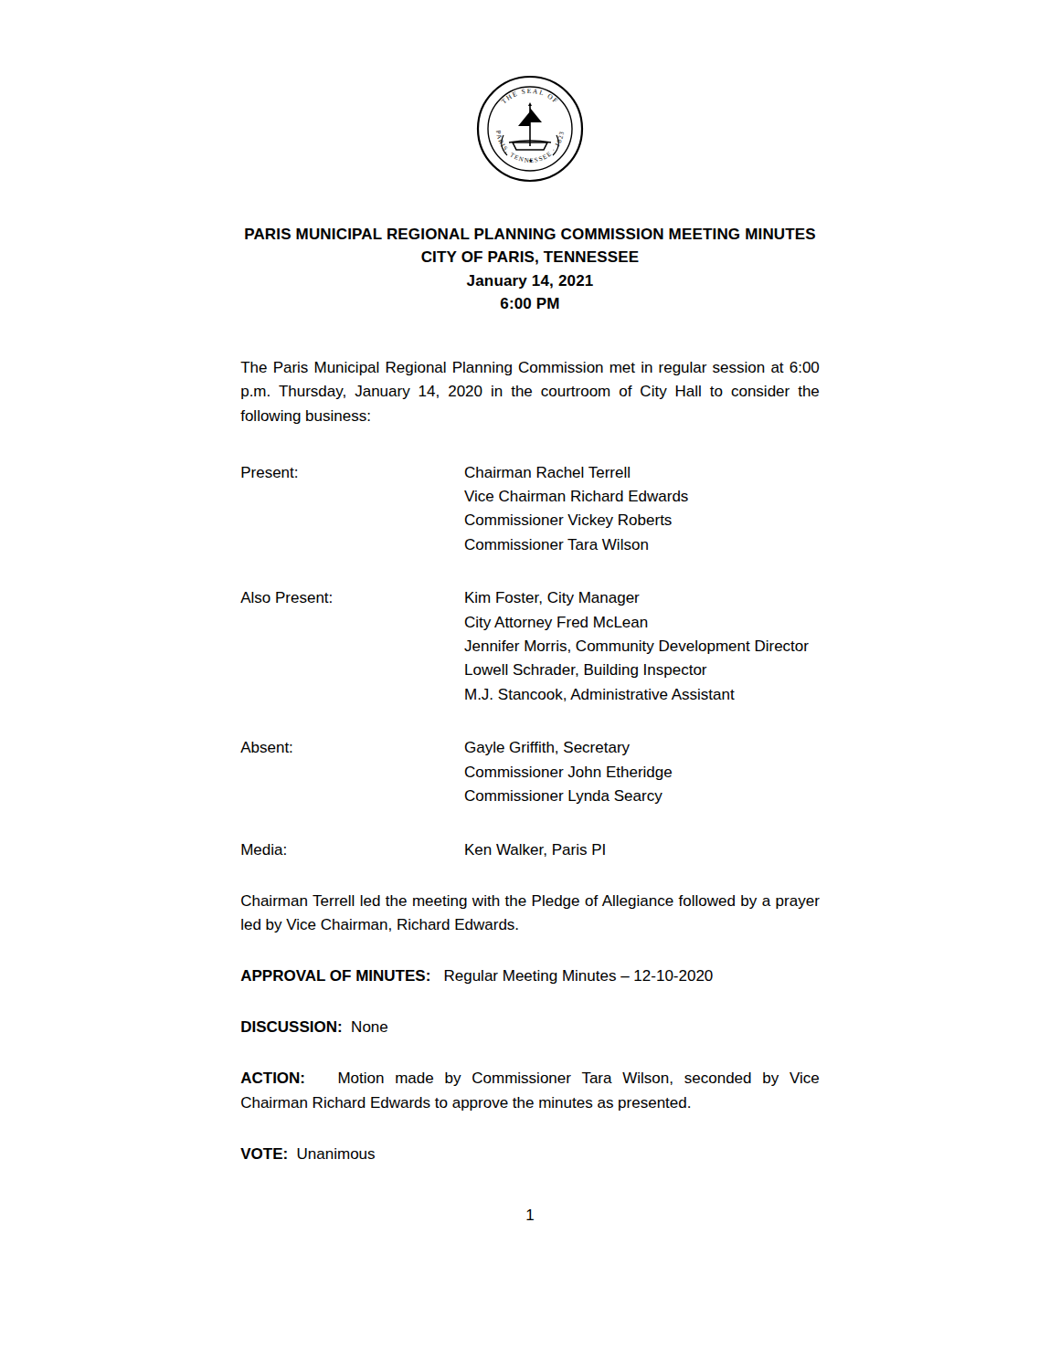THE SEAL OF PARIS, TENNESSEE · 1823 ★
PARIS MUNICIPAL REGIONAL PLANNING COMMISSION MEETING MINUTES CITY OF PARIS, TENNESSEE January 14, 2021 6:00 PM
The Paris Municipal Regional Planning Commission met in regular session at 6:00 p.m. Thursday, January 14, 2020 in the courtroom of City Hall to consider the following business:
| Present: | Chairman Rachel Terrell Vice Chairman Richard Edwards Commissioner Vickey Roberts Commissioner Tara Wilson |
| Also Present: | Kim Foster, City Manager City Attorney Fred McLean Jennifer Morris, Community Development Director Lowell Schrader, Building Inspector M.J. Stancook, Administrative Assistant |
| Absent: | Gayle Griffith, Secretary Commissioner John Etheridge Commissioner Lynda Searcy |
| Media: | Ken Walker, Paris PI |
Chairman Terrell led the meeting with the Pledge of Allegiance followed by a prayer led by Vice Chairman, Richard Edwards.
APPROVAL OF MINUTES: Regular Meeting Minutes – 12-10-2020
DISCUSSION: None
ACTION: Motion made by Commissioner Tara Wilson, seconded by Vice Chairman Richard Edwards to approve the minutes as presented.
VOTE: Unanimous
1